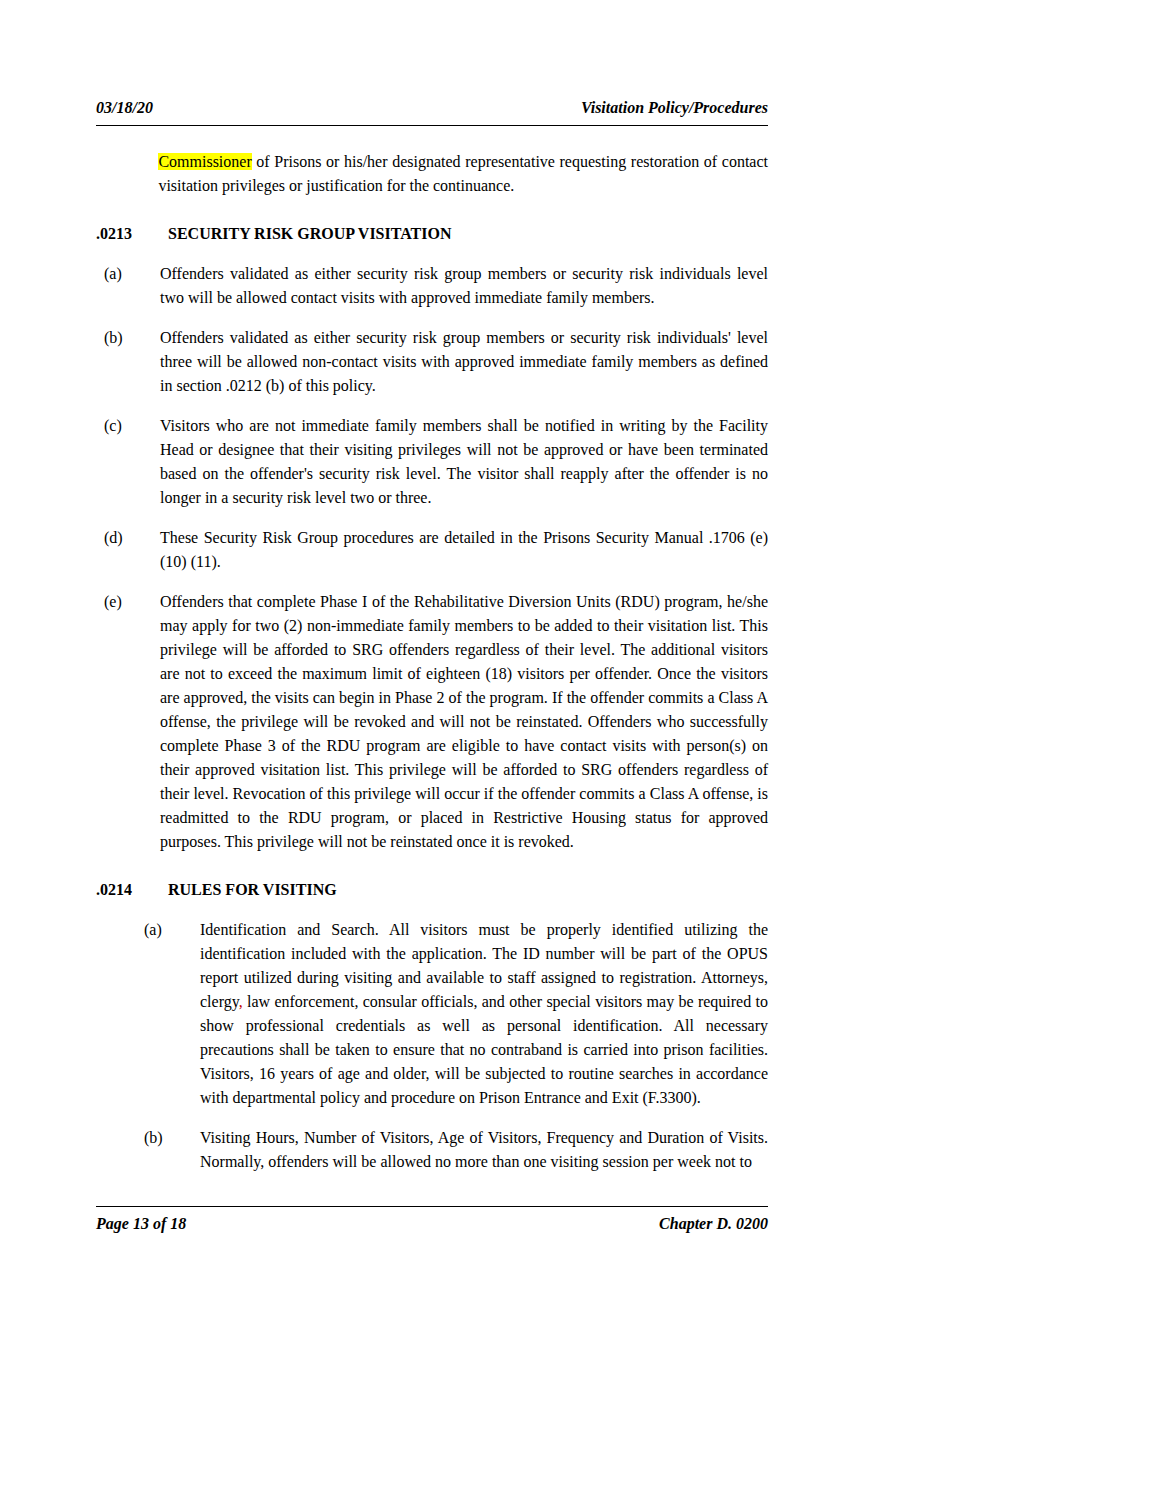03/18/20 Visitation Policy/Procedures
Commissioner of Prisons or his/her designated representative requesting restoration of contact visitation privileges or justification for the continuance.
.0213 SECURITY RISK GROUP VISITATION
(a)
Offenders validated as either security risk group members or security risk individuals level two will be allowed contact visits with approved immediate family members.
(b)
Offenders validated as either security risk group members or security risk individuals' level three will be allowed non-contact visits with approved immediate family members as defined in section .0212 (b) of this policy.
(c)
Visitors who are not immediate family members shall be notified in writing by the Facility Head or designee that their visiting privileges will not be approved or have been terminated based on the offender's security risk level. The visitor shall reapply after the offender is no longer in a security risk level two or three.
(d)
These Security Risk Group procedures are detailed in the Prisons Security Manual .1706 (e) (10) (11).
(e)
Offenders that complete Phase I of the Rehabilitative Diversion Units (RDU) program, he/she may apply for two (2) non-immediate family members to be added to their visitation list. This privilege will be afforded to SRG offenders regardless of their level. The additional visitors are not to exceed the maximum limit of eighteen (18) visitors per offender. Once the visitors are approved, the visits can begin in Phase 2 of the program. If the offender commits a Class A offense, the privilege will be revoked and will not be reinstated. Offenders who successfully complete Phase 3 of the RDU program are eligible to have contact visits with person(s) on their approved visitation list. This privilege will be afforded to SRG offenders regardless of their level. Revocation of this privilege will occur if the offender commits a Class A offense, is readmitted to the RDU program, or placed in Restrictive Housing status for approved purposes. This privilege will not be reinstated once it is revoked.
.0214 RULES FOR VISITING
(a)
Identification and Search. All visitors must be properly identified utilizing the identification included with the application. The ID number will be part of the OPUS report utilized during visiting and available to staff assigned to registration. Attorneys, clergy, law enforcement, consular officials, and other special visitors may be required to show professional credentials as well as personal identification. All necessary precautions shall be taken to ensure that no contraband is carried into prison facilities. Visitors, 16 years of age and older, will be subjected to routine searches in accordance with departmental policy and procedure on Prison Entrance and Exit (F.3300).
(b)
Visiting Hours, Number of Visitors, Age of Visitors, Frequency and Duration of Visits. Normally, offenders will be allowed no more than one visiting session per week not to
Page 13 of 18 Chapter D. 0200